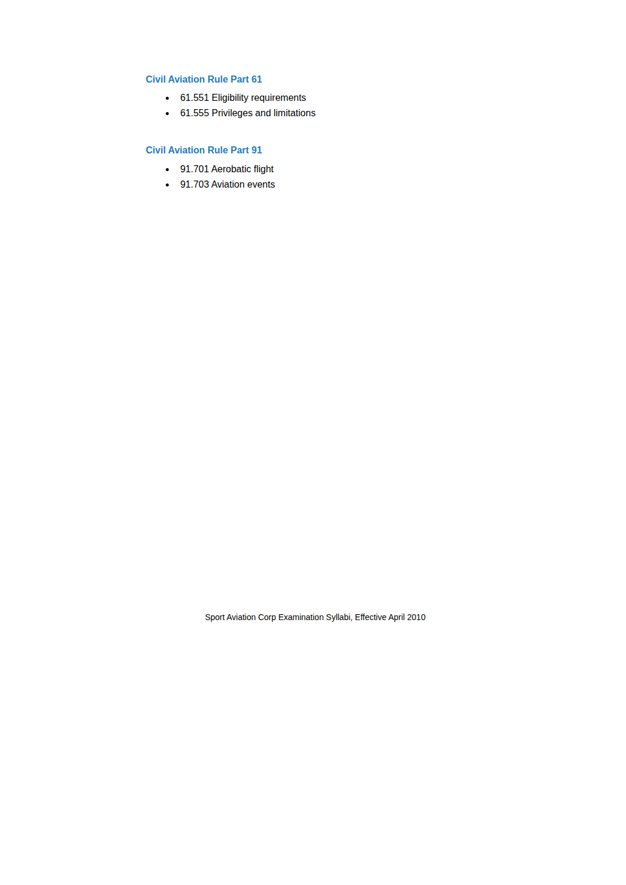Civil Aviation Rule Part 61
61.551 Eligibility requirements
61.555 Privileges and limitations
Civil Aviation Rule Part 91
91.701 Aerobatic flight
91.703 Aviation events
Sport Aviation Corp Examination Syllabi, Effective April 2010